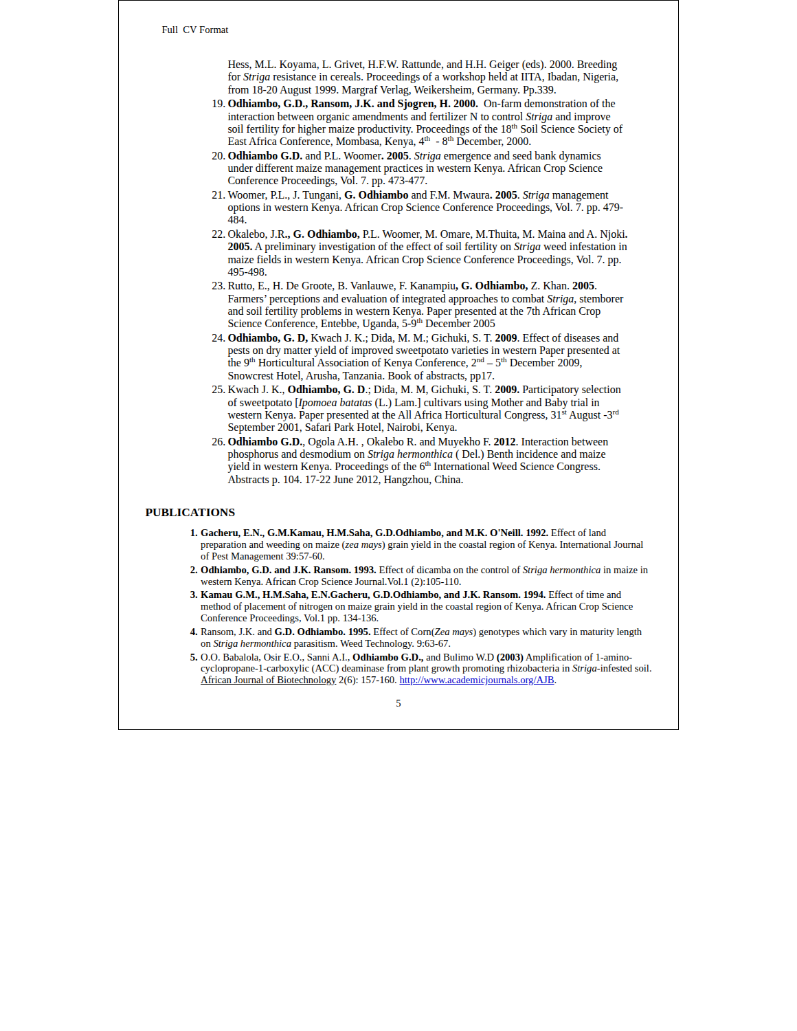Full CV Format
Hess, M.L. Koyama, L. Grivet, H.F.W. Rattunde, and H.H. Geiger (eds). 2000. Breeding for Striga resistance in cereals. Proceedings of a workshop held at IITA, Ibadan, Nigeria, from 18-20 August 1999. Margraf Verlag, Weikersheim, Germany. Pp.339.
19. Odhiambo, G.D., Ransom, J.K. and Sjogren, H. 2000. On-farm demonstration of the interaction between organic amendments and fertilizer N to control Striga and improve soil fertility for higher maize productivity. Proceedings of the 18th Soil Science Society of East Africa Conference, Mombasa, Kenya, 4th - 8th December, 2000.
20. Odhiambo G.D. and P.L. Woomer. 2005. Striga emergence and seed bank dynamics under different maize management practices in western Kenya. African Crop Science Conference Proceedings, Vol. 7. pp. 473-477.
21. Woomer, P.L., J. Tungani, G. Odhiambo and F.M. Mwaura. 2005. Striga management options in western Kenya. African Crop Science Conference Proceedings, Vol. 7. pp. 479-484.
22. Okalebo, J.R., G. Odhiambo, P.L. Woomer, M. Omare, M.Thuita, M. Maina and A. Njoki. 2005. A preliminary investigation of the effect of soil fertility on Striga weed infestation in maize fields in western Kenya. African Crop Science Conference Proceedings, Vol. 7. pp. 495-498.
23. Rutto, E., H. De Groote, B. Vanlauwe, F. Kanampiu, G. Odhiambo, Z. Khan. 2005. Farmers’ perceptions and evaluation of integrated approaches to combat Striga, stemborer and soil fertility problems in western Kenya. Paper presented at the 7th African Crop Science Conference, Entebbe, Uganda, 5-9th December 2005
24. Odhiambo, G. D, Kwach J. K.; Dida, M. M.; Gichuki, S. T. 2009. Effect of diseases and pests on dry matter yield of improved sweetpotato varieties in western Paper presented at the 9th Horticultural Association of Kenya Conference, 2nd – 5th December 2009, Snowcrest Hotel, Arusha, Tanzania. Book of abstracts, pp17.
25. Kwach J. K., Odhiambo, G. D.; Dida, M. M, Gichuki, S. T. 2009. Participatory selection of sweetpotato [Ipomoea batatas (L.) Lam.] cultivars using Mother and Baby trial in western Kenya. Paper presented at the All Africa Horticultural Congress, 31st August -3rd September 2001, Safari Park Hotel, Nairobi, Kenya.
26. Odhiambo G.D., Ogola A.H. , Okalebo R. and Muyekho F. 2012. Interaction between phosphorus and desmodium on Striga hermonthica ( Del.) Benth incidence and maize yield in western Kenya. Proceedings of the 6th International Weed Science Congress. Abstracts p. 104. 17-22 June 2012, Hangzhou, China.
PUBLICATIONS
1. Gacheru, E.N., G.M.Kamau, H.M.Saha, G.D.Odhiambo, and M.K. O'Neill. 1992. Effect of land preparation and weeding on maize (zea mays) grain yield in the coastal region of Kenya. International Journal of Pest Management 39:57-60.
2. Odhiambo, G.D. and J.K. Ransom. 1993. Effect of dicamba on the control of Striga hermonthica in maize in western Kenya. African Crop Science Journal.Vol.1 (2):105-110.
3. Kamau G.M., H.M.Saha, E.N.Gacheru, G.D.Odhiambo, and J.K. Ransom. 1994. Effect of time and method of placement of nitrogen on maize grain yield in the coastal region of Kenya. African Crop Science Conference Proceedings, Vol.1 pp. 134-136.
4. Ransom, J.K. and G.D. Odhiambo. 1995. Effect of Corn(Zea mays) genotypes which vary in maturity length on Striga hermonthica parasitism. Weed Technology. 9:63-67.
5. O.O. Babalola, Osir E.O., Sanni A.I., Odhiambo G.D., and Bulimo W.D (2003) Amplification of 1-amino-cyclopropane-1-carboxylic (ACC) deaminase from plant growth promoting rhizobacteria in Striga-infested soil. African Journal of Biotechnology 2(6): 157-160. http://www.academicjournals.org/AJB.
5